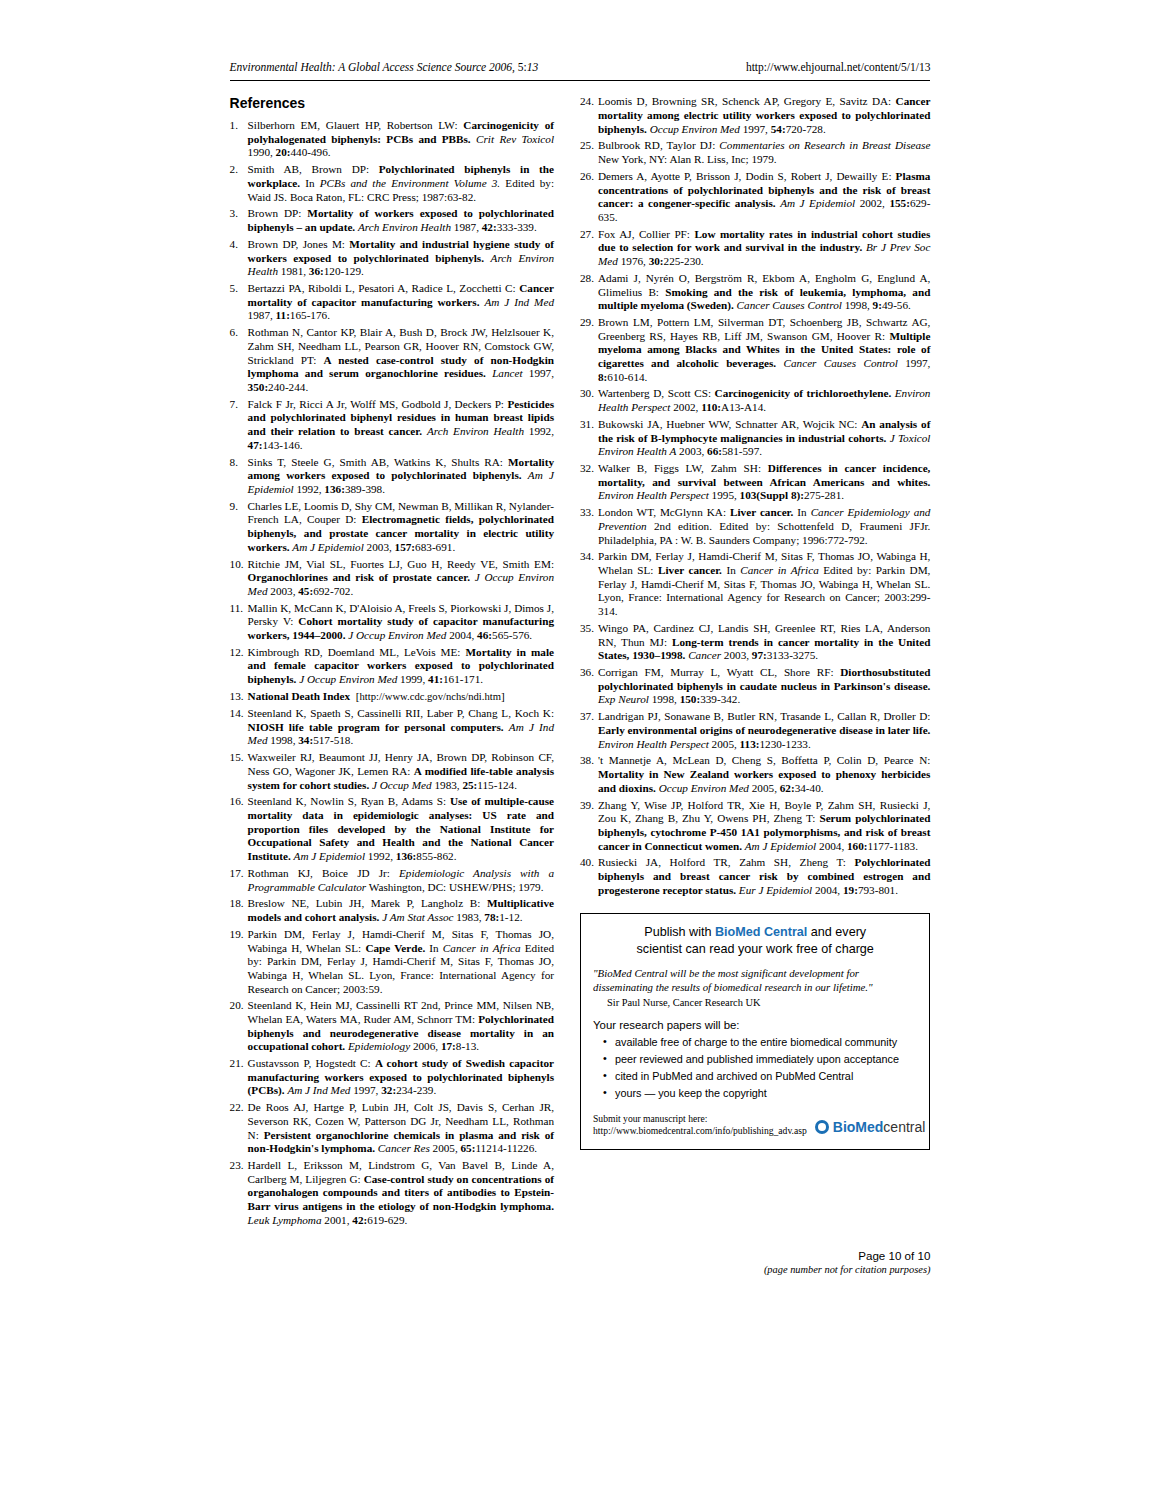Environmental Health: A Global Access Science Source 2006, 5: 13
http://www.ehjournal.net/content/5/1/13
References
1. Silberhorn EM, Glauert HP, Robertson LW: Carcinogenicity of polyhalogenated biphenyls: PCBs and PBBs. Crit Rev Toxicol 1990, 20: 440-496.
2. Smith AB, Brown DP: Polychlorinated biphenyls in the workplace. In PCBs and the Environment Volume 3. Edited by: Waid JS. Boca Raton, FL: CRC Press; 1987:63-82.
3. Brown DP: Mortality of workers exposed to polychlorinated biphenyls – an update. Arch Environ Health 1987, 42: 333-339.
4. Brown DP, Jones M: Mortality and industrial hygiene study of workers exposed to polychlorinated biphenyls. Arch Environ Health 1981, 36: 120-129.
5. Bertazzi PA, Riboldi L, Pesatori A, Radice L, Zocchetti C: Cancer mortality of capacitor manufacturing workers. Am J Ind Med 1987, 11: 165-176.
6. Rothman N, Cantor KP, Blair A, Bush D, Brock JW, Helzlsouer K, Zahm SH, Needham LL, Pearson GR, Hoover RN, Comstock GW, Strickland PT: A nested case-control study of non-Hodgkin lymphoma and serum organochlorine residues. Lancet 1997, 350: 240-244.
7. Falck F Jr, Ricci A Jr, Wolff MS, Godbold J, Deckers P: Pesticides and polychlorinated biphenyl residues in human breast lipids and their relation to breast cancer. Arch Environ Health 1992, 47: 143-146.
8. Sinks T, Steele G, Smith AB, Watkins K, Shults RA: Mortality among workers exposed to polychlorinated biphenyls. Am J Epidemiol 1992, 136: 389-398.
9. Charles LE, Loomis D, Shy CM, Newman B, Millikan R, Nylander-French LA, Couper D: Electromagnetic fields, polychlorinated biphenyls, and prostate cancer mortality in electric utility workers. Am J Epidemiol 2003, 157: 683-691.
10. Ritchie JM, Vial SL, Fuortes LJ, Guo H, Reedy VE, Smith EM: Organochlorines and risk of prostate cancer. J Occup Environ Med 2003, 45: 692-702.
11. Mallin K, McCann K, D'Aloisio A, Freels S, Piorkowski J, Dimos J, Persky V: Cohort mortality study of capacitor manufacturing workers, 1944–2000. J Occup Environ Med 2004, 46: 565-576.
12. Kimbrough RD, Doemland ML, LeVois ME: Mortality in male and female capacitor workers exposed to polychlorinated biphenyls. J Occup Environ Med 1999, 41: 161-171.
13. National Death Index [http://www.cdc.gov/nchs/ndi.htm]
14. Steenland K, Spaeth S, Cassinelli RII, Laber P, Chang L, Koch K: NIOSH life table program for personal computers. Am J Ind Med 1998, 34: 517-518.
15. Waxweiler RJ, Beaumont JJ, Henry JA, Brown DP, Robinson CF, Ness GO, Wagoner JK, Lemen RA: A modified life-table analysis system for cohort studies. J Occup Med 1983, 25: 115-124.
16. Steenland K, Nowlin S, Ryan B, Adams S: Use of multiple-cause mortality data in epidemiologic analyses: US rate and proportion files developed by the National Institute for Occupational Safety and Health and the National Cancer Institute. Am J Epidemiol 1992, 136: 855-862.
17. Rothman KJ, Boice JD Jr: Epidemiologic Analysis with a Programmable Calculator Washington, DC: USHEW/PHS; 1979.
18. Breslow NE, Lubin JH, Marek P, Langholz B: Multiplicative models and cohort analysis. J Am Stat Assoc 1983, 78: 1-12.
19. Parkin DM, Ferlay J, Hamdi-Cherif M, Sitas F, Thomas JO, Wabinga H, Whelan SL: Cape Verde. In Cancer in Africa Edited by: Parkin DM, Ferlay J, Hamdi-Cherif M, Sitas F, Thomas JO, Wabinga H, Whelan SL. Lyon, France: International Agency for Research on Cancer; 2003:59.
20. Steenland K, Hein MJ, Cassinelli RT 2nd, Prince MM, Nilsen NB, Whelan EA, Waters MA, Ruder AM, Schnorr TM: Polychlorinated biphenyls and neurodegenerative disease mortality in an occupational cohort. Epidemiology 2006, 17: 8-13.
21. Gustavsson P, Hogstedt C: A cohort study of Swedish capacitor manufacturing workers exposed to polychlorinated biphenyls (PCBs). Am J Ind Med 1997, 32: 234-239.
22. De Roos AJ, Hartge P, Lubin JH, Colt JS, Davis S, Cerhan JR, Severson RK, Cozen W, Patterson DG Jr, Needham LL, Rothman N: Persistent organochlorine chemicals in plasma and risk of non-Hodgkin's lymphoma. Cancer Res 2005, 65: 11214-11226.
23. Hardell L, Eriksson M, Lindstrom G, Van Bavel B, Linde A, Carlberg M, Liljegren G: Case-control study on concentrations of organohalogen compounds and titers of antibodies to Epstein-Barr virus antigens in the etiology of non-Hodgkin lymphoma. Leuk Lymphoma 2001, 42: 619-629.
24. Loomis D, Browning SR, Schenck AP, Gregory E, Savitz DA: Cancer mortality among electric utility workers exposed to polychlorinated biphenyls. Occup Environ Med 1997, 54: 720-728.
25. Bulbrook RD, Taylor DJ: Commentaries on Research in Breast Disease New York, NY: Alan R. Liss, Inc; 1979.
26. Demers A, Ayotte P, Brisson J, Dodin S, Robert J, Dewailly E: Plasma concentrations of polychlorinated biphenyls and the risk of breast cancer: a congener-specific analysis. Am J Epidemiol 2002, 155: 629-635.
27. Fox AJ, Collier PF: Low mortality rates in industrial cohort studies due to selection for work and survival in the industry. Br J Prev Soc Med 1976, 30: 225-230.
28. Adami J, Nyrén O, Bergström R, Ekbom A, Engholm G, Englund A, Glimelius B: Smoking and the risk of leukemia, lymphoma, and multiple myeloma (Sweden). Cancer Causes Control 1998, 9: 49-56.
29. Brown LM, Pottern LM, Silverman DT, Schoenberg JB, Schwartz AG, Greenberg RS, Hayes RB, Liff JM, Swanson GM, Hoover R: Multiple myeloma among Blacks and Whites in the United States: role of cigarettes and alcoholic beverages. Cancer Causes Control 1997, 8: 610-614.
30. Wartenberg D, Scott CS: Carcinogenicity of trichloroethylene. Environ Health Perspect 2002, 110: A13-A14.
31. Bukowski JA, Huebner WW, Schnatter AR, Wojcik NC: An analysis of the risk of B-lymphocyte malignancies in industrial cohorts. J Toxicol Environ Health A 2003, 66: 581-597.
32. Walker B, Figgs LW, Zahm SH: Differences in cancer incidence, mortality, and survival between African Americans and whites. Environ Health Perspect 1995, 103(Suppl 8): 275-281.
33. London WT, McGlynn KA: Liver cancer. In Cancer Epidemiology and Prevention 2nd edition. Edited by: Schottenfeld D, Fraumeni JFJr. Philadelphia, PA : W. B. Saunders Company; 1996:772-792.
34. Parkin DM, Ferlay J, Hamdi-Cherif M, Sitas F, Thomas JO, Wabinga H, Whelan SL: Liver cancer. In Cancer in Africa Edited by: Parkin DM, Ferlay J, Hamdi-Cherif M, Sitas F, Thomas JO, Wabinga H, Whelan SL. Lyon, France: International Agency for Research on Cancer; 2003:299-314.
35. Wingo PA, Cardinez CJ, Landis SH, Greenlee RT, Ries LA, Anderson RN, Thun MJ: Long-term trends in cancer mortality in the United States, 1930–1998. Cancer 2003, 97: 3133-3275.
36. Corrigan FM, Murray L, Wyatt CL, Shore RF: Diorthosubstituted polychlorinated biphenyls in caudate nucleus in Parkinson's disease. Exp Neurol 1998, 150: 339-342.
37. Landrigan PJ, Sonawane B, Butler RN, Trasande L, Callan R, Droller D: Early environmental origins of neurodegenerative disease in later life. Environ Health Perspect 2005, 113: 1230-1233.
38.'t Mannetje A, McLean D, Cheng S, Boffetta P, Colin D, Pearce N: Mortality in New Zealand workers exposed to phenoxy herbicides and dioxins. Occup Environ Med 2005, 62: 34-40.
39. Zhang Y, Wise JP, Holford TR, Xie H, Boyle P, Zahm SH, Rusiecki J, Zou K, Zhang B, Zhu Y, Owens PH, Zheng T: Serum polychlorinated biphenyls, cytochrome P-450 1A1 polymorphisms, and risk of breast cancer in Connecticut women. Am J Epidemiol 2004, 160: 1177-1183.
40. Rusiecki JA, Holford TR, Zahm SH, Zheng T: Polychlorinated biphenyls and breast cancer risk by combined estrogen and progesterone receptor status. Eur J Epidemiol 2004, 19: 793-801.
Publish with Bio Med Central and every
scientist can read your work free of charge
"BioMed Central will be the most significant development for disseminating the results of biomedical research in our lifetime."
Sir Paul Nurse, Cancer Research UK
Your research papers will be:
available free of charge to the entire biomedical community
peer reviewed and published immediately upon acceptance
cited in PubMed and archived on PubMed Central
yours — you keep the copyright
Submit your manuscript here:
http://www.biomedcentral.com/info/publishing_adv.asp
Bio Med central
Page 10 of 10
(page number not for citation purposes)